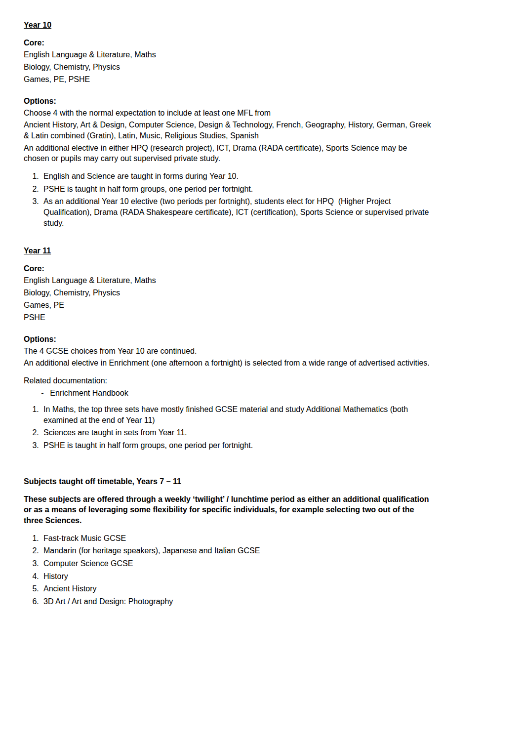Year 10
Core:
English Language & Literature, Maths
Biology, Chemistry, Physics
Games, PE, PSHE
Options:
Choose 4 with the normal expectation to include at least one MFL from
Ancient History, Art & Design, Computer Science, Design & Technology, French, Geography, History, German, Greek & Latin combined (Gratin), Latin, Music, Religious Studies, Spanish
An additional elective in either HPQ (research project), ICT, Drama (RADA certificate), Sports Science may be chosen or pupils may carry out supervised private study.
English and Science are taught in forms during Year 10.
PSHE is taught in half form groups, one period per fortnight.
As an additional Year 10 elective (two periods per fortnight), students elect for HPQ (Higher Project Qualification), Drama (RADA Shakespeare certificate), ICT (certification), Sports Science or supervised private study.
Year 11
Core:
English Language & Literature, Maths
Biology, Chemistry, Physics
Games, PE
PSHE
Options:
The 4 GCSE choices from Year 10 are continued.
An additional elective in Enrichment (one afternoon a fortnight) is selected from a wide range of advertised activities.
Related documentation:
Enrichment Handbook
In Maths, the top three sets have mostly finished GCSE material and study Additional Mathematics (both examined at the end of Year 11)
Sciences are taught in sets from Year 11.
PSHE is taught in half form groups, one period per fortnight.
Subjects taught off timetable, Years 7 – 11
These subjects are offered through a weekly ‘twilight’ / lunchtime period as either an additional qualification or as a means of leveraging some flexibility for specific individuals, for example selecting two out of the three Sciences.
Fast-track Music GCSE
Mandarin (for heritage speakers), Japanese and Italian GCSE
Computer Science GCSE
History
Ancient History
3D Art / Art and Design: Photography